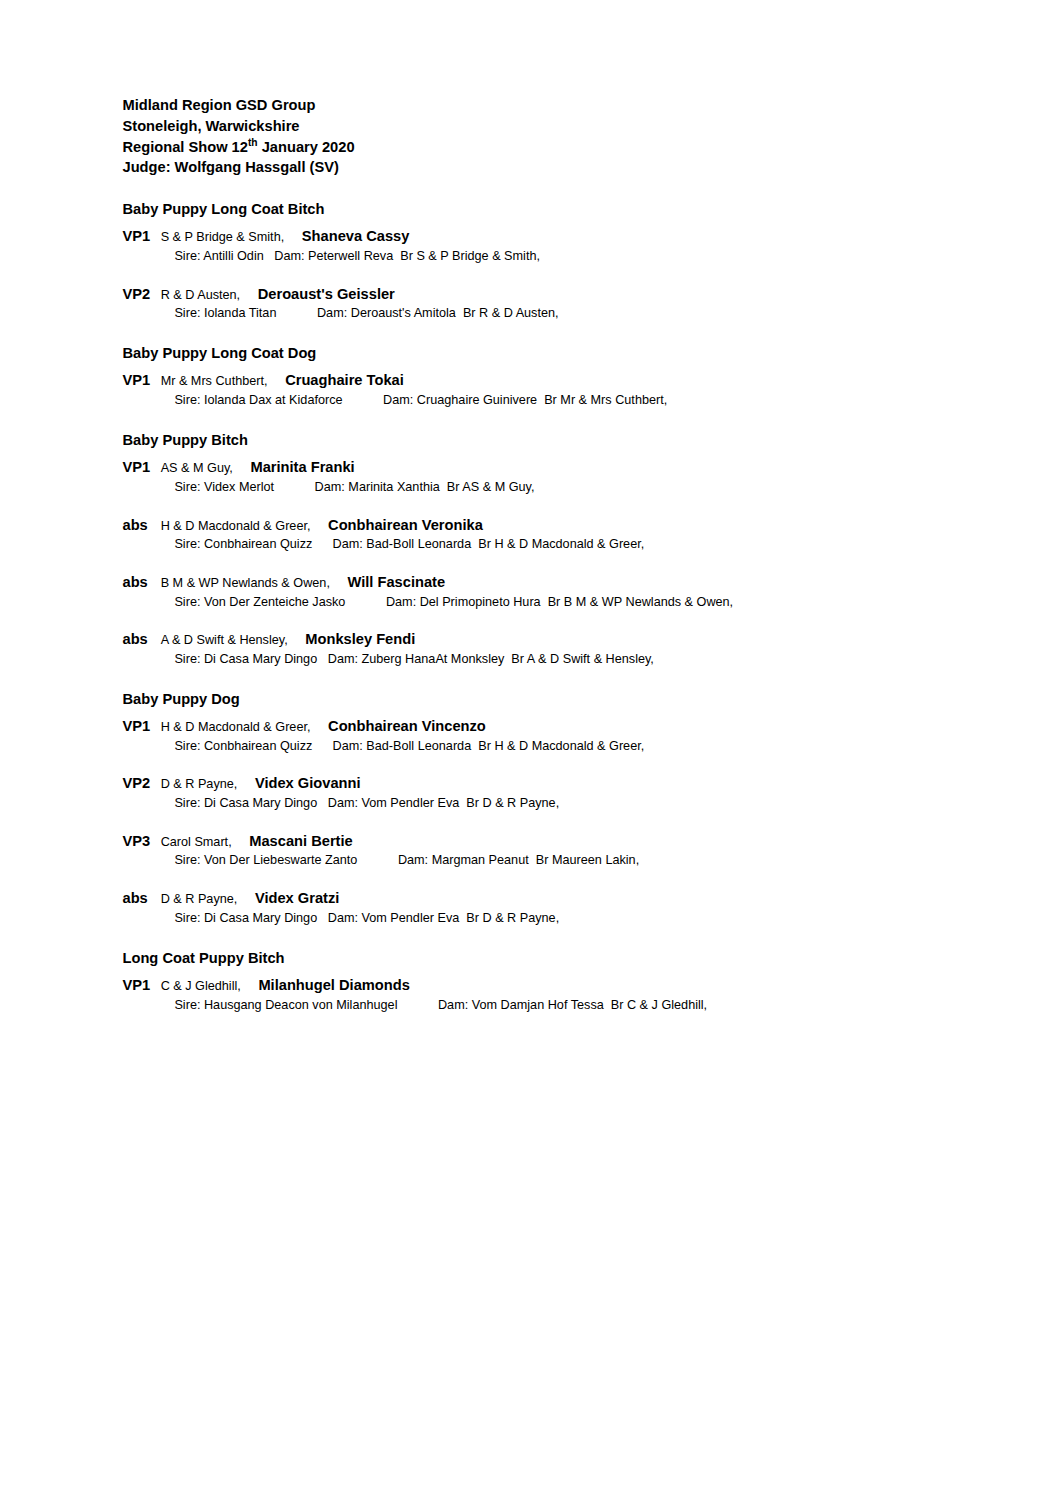Midland Region GSD Group
Stoneleigh, Warwickshire
Regional Show 12th January 2020
Judge: Wolfgang Hassgall (SV)
Baby Puppy Long Coat Bitch
VP1 S & P Bridge & Smith, Shaneva Cassy
Sire: Antilli Odin Dam: Peterwell Reva Br S & P Bridge & Smith,
VP2 R & D Austen, Deroaust's Geissler
Sire: Iolanda Titan Dam: Deroaust's Amitola Br R & D Austen,
Baby Puppy Long Coat Dog
VP1 Mr & Mrs Cuthbert, Cruaghaire Tokai
Sire: Iolanda Dax at Kidaforce Dam: Cruaghaire Guinivere Br Mr & Mrs Cuthbert,
Baby Puppy Bitch
VP1 AS & M Guy, Marinita Franki
Sire: Videx Merlot Dam: Marinita Xanthia Br AS & M Guy,
abs H & D Macdonald & Greer, Conbhairean Veronika
Sire: Conbhairean Quizz Dam: Bad-Boll Leonarda Br H & D Macdonald & Greer,
abs B M & WP Newlands & Owen, Will Fascinate
Sire: Von Der Zenteiche Jasko Dam: Del Primopineto Hura Br B M & WP Newlands & Owen,
abs A & D Swift & Hensley, Monksley Fendi
Sire: Di Casa Mary Dingo Dam: Zuberg HanaAt Monksley Br A & D Swift & Hensley,
Baby Puppy Dog
VP1 H & D Macdonald & Greer, Conbhairean Vincenzo
Sire: Conbhairean Quizz Dam: Bad-Boll Leonarda Br H & D Macdonald & Greer,
VP2 D & R Payne, Videx Giovanni
Sire: Di Casa Mary Dingo Dam: Vom Pendler Eva Br D & R Payne,
VP3 Carol Smart, Mascani Bertie
Sire: Von Der Liebeswarte Zanto Dam: Margman Peanut Br Maureen Lakin,
abs D & R Payne, Videx Gratzi
Sire: Di Casa Mary Dingo Dam: Vom Pendler Eva Br D & R Payne,
Long Coat Puppy Bitch
VP1 C & J Gledhill, Milanhugel Diamonds
Sire: Hausgang Deacon von Milanhugel Dam: Vom Damjan Hof Tessa Br C & J Gledhill,